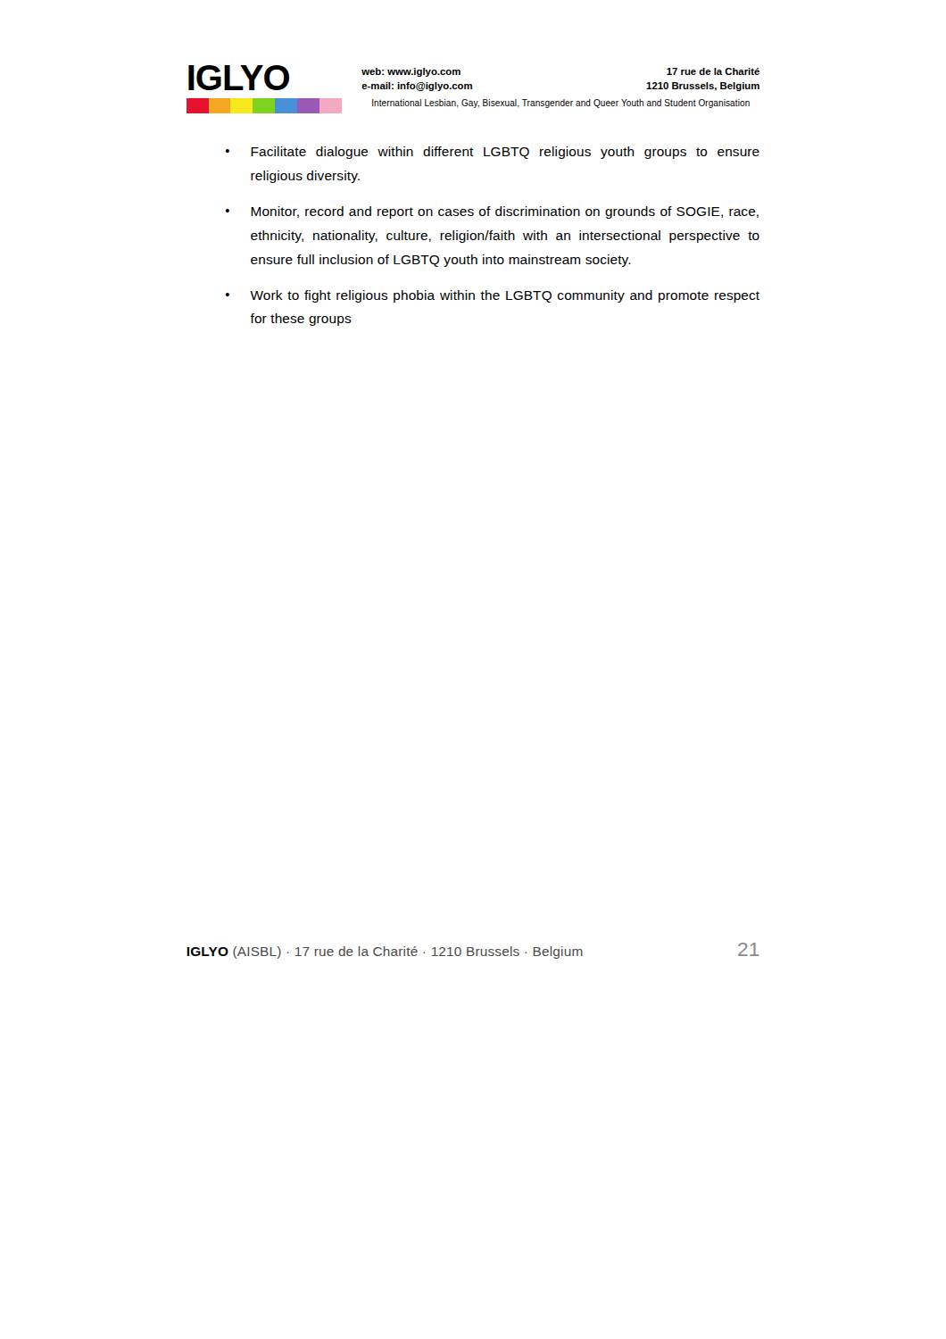IGLYO
web: www.iglyo.com
17 rue de la Charité
e-mail: info@iglyo.com
1210 Brussels, Belgium
International Lesbian, Gay, Bisexual, Transgender and Queer Youth and Student Organisation
Facilitate dialogue within different LGBTQ religious youth groups to ensure religious diversity.
Monitor, record and report on cases of discrimination on grounds of SOGIE, race, ethnicity, nationality, culture, religion/faith with an intersectional perspective to ensure full inclusion of LGBTQ youth into mainstream society.
Work to fight religious phobia within the LGBTQ community and promote respect for these groups
IGLYO (AISBL) · 17 rue de la Charité · 1210 Brussels · Belgium
21